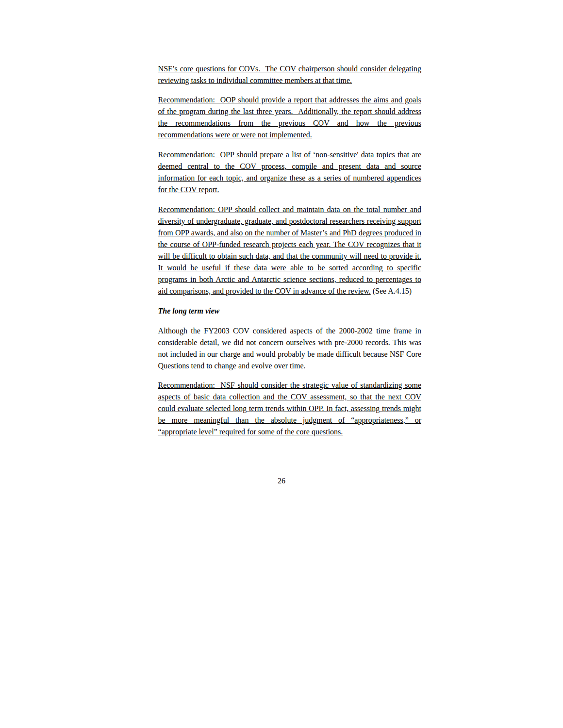NSF’s core questions for COVs. The COV chairperson should consider delegating reviewing tasks to individual committee members at that time.
Recommendation: OOP should provide a report that addresses the aims and goals of the program during the last three years. Additionally, the report should address the recommendations from the previous COV and how the previous recommendations were or were not implemented.
Recommendation: OPP should prepare a list of ‘non-sensitive' data topics that are deemed central to the COV process, compile and present data and source information for each topic, and organize these as a series of numbered appendices for the COV report.
Recommendation: OPP should collect and maintain data on the total number and diversity of undergraduate, graduate, and postdoctoral researchers receiving support from OPP awards, and also on the number of Master’s and PhD degrees produced in the course of OPP-funded research projects each year. The COV recognizes that it will be difficult to obtain such data, and that the community will need to provide it. It would be useful if these data were able to be sorted according to specific programs in both Arctic and Antarctic science sections, reduced to percentages to aid comparisons, and provided to the COV in advance of the review. (See A.4.15)
The long term view
Although the FY2003 COV considered aspects of the 2000-2002 time frame in considerable detail, we did not concern ourselves with pre-2000 records. This was not included in our charge and would probably be made difficult because NSF Core Questions tend to change and evolve over time.
Recommendation: NSF should consider the strategic value of standardizing some aspects of basic data collection and the COV assessment, so that the next COV could evaluate selected long term trends within OPP. In fact, assessing trends might be more meaningful than the absolute judgment of “appropriateness,” or “appropriate level” required for some of the core questions.
26